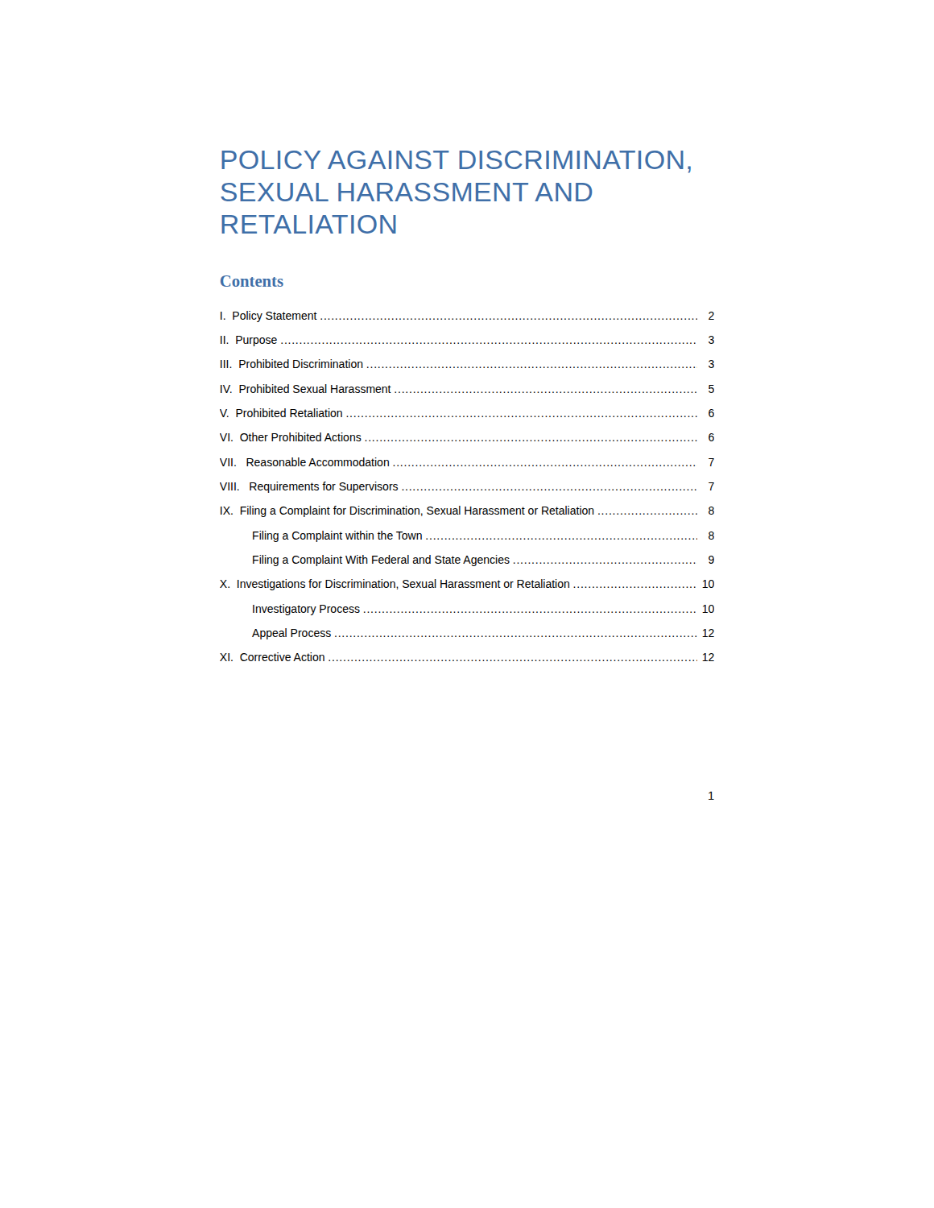Policy Against Discrimination, Sexual Harassment and Retaliation
Contents
I. Policy Statement ........................................................................................................................................... 2
II. Purpose ......................................................................................................................................................... 3
III. Prohibited Discrimination ............................................................................................................................. 3
IV. Prohibited Sexual Harassment ..................................................................................................................... 5
V. Prohibited Retaliation ..................................................................................................................................... 6
VI. Other Prohibited Actions .............................................................................................................................. 6
VII. Reasonable Accommodation ....................................................................................................................... 7
VIII. Requirements for Supervisors .................................................................................................................... 7
IX. Filing a Complaint for Discrimination, Sexual Harassment or Retaliation ............................................................. 8
Filing a Complaint within the Town ..................................................................................................................... 8
Filing a Complaint With Federal and State Agencies ......................................................................................... 9
X. Investigations for Discrimination, Sexual Harassment or Retaliation .................................................................... 10
Investigatory Process ....................................................................................................................................... 10
Appeal Process .............................................................................................................................................. 12
XI. Corrective Action ............................................................................................................................................. 12
1